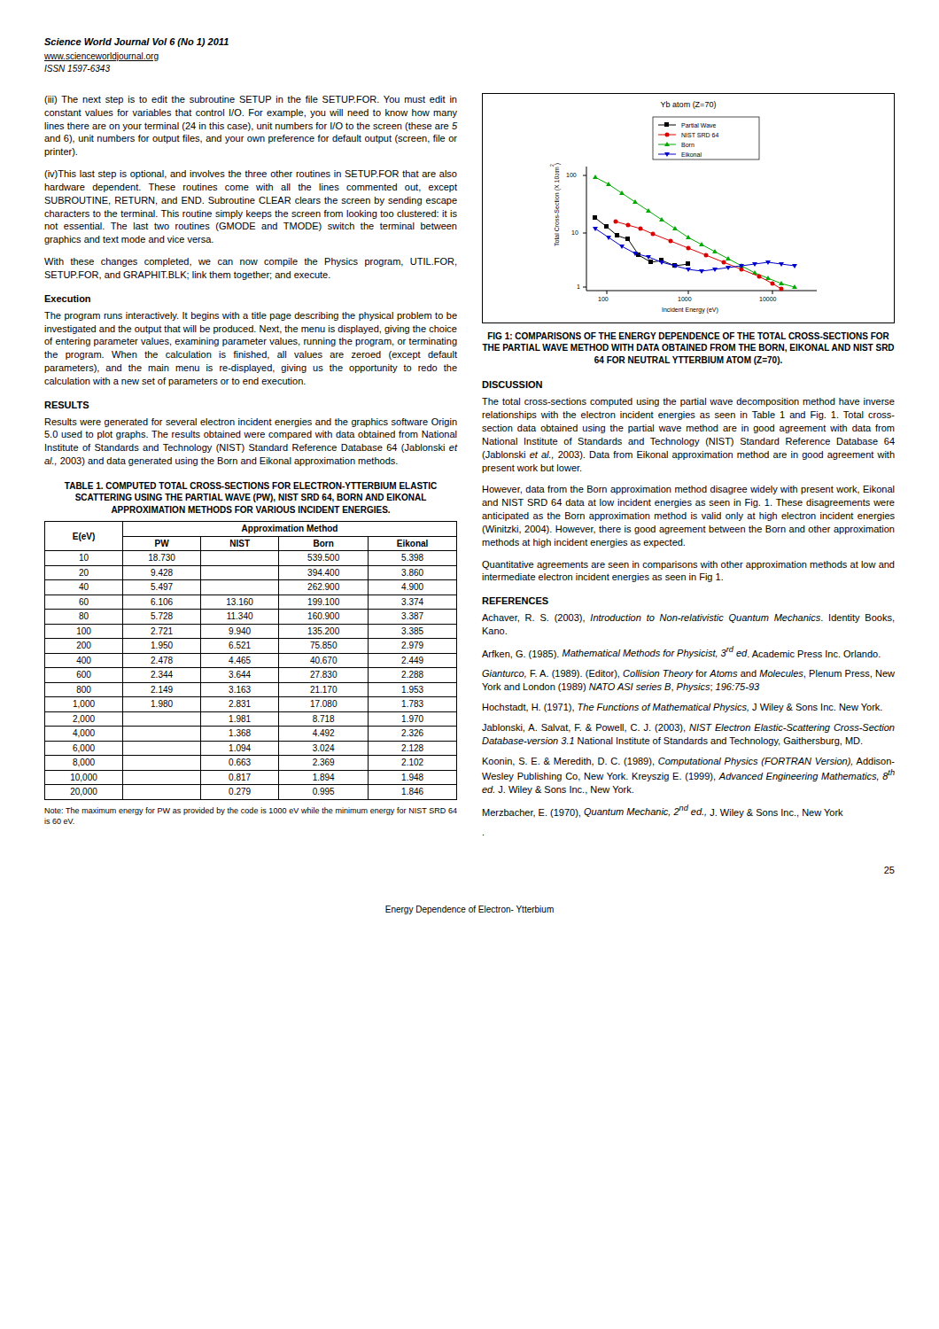Science World Journal Vol 6 (No 1) 2011
www.scienceworldjournal.org
ISSN 1597-6343
(iii) The next step is to edit the subroutine SETUP in the file SETUP.FOR. You must edit in constant values for variables that control I/O. For example, you will need to know how many lines there are on your terminal (24 in this case), unit numbers for I/O to the screen (these are 5 and 6), unit numbers for output files, and your own preference for default output (screen, file or printer).
(iv)This last step is optional, and involves the three other routines in SETUP.FOR that are also hardware dependent. These routines come with all the lines commented out, except SUBROUTINE, RETURN, and END. Subroutine CLEAR clears the screen by sending escape characters to the terminal. This routine simply keeps the screen from looking too clustered: it is not essential. The last two routines (GMODE and TMODE) switch the terminal between graphics and text mode and vice versa.
With these changes completed, we can now compile the Physics program, UTIL.FOR, SETUP.FOR, and GRAPHIT.BLK; link them together; and execute.
Execution
The program runs interactively. It begins with a title page describing the physical problem to be investigated and the output that will be produced. Next, the menu is displayed, giving the choice of entering parameter values, examining parameter values, running the program, or terminating the program. When the calculation is finished, all values are zeroed (except default parameters), and the main menu is re-displayed, giving us the opportunity to redo the calculation with a new set of parameters or to end execution.
RESULTS
Results were generated for several electron incident energies and the graphics software Origin 5.0 used to plot graphs. The results obtained were compared with data obtained from National Institute of Standards and Technology (NIST) Standard Reference Database 64 (Jablonski et al., 2003) and data generated using the Born and Eikonal approximation methods.
TABLE 1. COMPUTED TOTAL CROSS-SECTIONS FOR ELECTRON-YTTERBIUM ELASTIC SCATTERING USING THE PARTIAL WAVE (PW), NIST SRD 64, BORN AND EIKONAL APPROXIMATION METHODS FOR VARIOUS INCIDENT ENERGIES.
| E(eV) | Approximation Method |
| --- | --- |
| PW | NIST | Born | Eikonal |
| 10 | 18.730 | | 539.500 | 5.398 |
| 20 | 9.428 | | 394.400 | 3.860 |
| 40 | 5.497 | | 262.900 | 4.900 |
| 60 | 6.106 | 13.160 | 199.100 | 3.374 |
| 80 | 5.728 | 11.340 | 160.900 | 3.387 |
| 100 | 2.721 | 9.940 | 135.200 | 3.385 |
| 200 | 1.950 | 6.521 | 75.850 | 2.979 |
| 400 | 2.478 | 4.465 | 40.670 | 2.449 |
| 600 | 2.344 | 3.644 | 27.830 | 2.288 |
| 800 | 2.149 | 3.163 | 21.170 | 1.953 |
| 1,000 | 1.980 | 2.831 | 17.080 | 1.783 |
| 2,000 | | 1.981 | 8.718 | 1.970 |
| 4,000 | | 1.368 | 4.492 | 2.326 |
| 6,000 | | 1.094 | 3.024 | 2.128 |
| 8,000 | | 0.663 | 2.369 | 2.102 |
| 10,000 | | 0.817 | 1.894 | 1.948 |
| 20,000 | | 0.279 | 0.995 | 1.846 |
Note: The maximum energy for PW as provided by the code is 1000 eV while the minimum energy for NIST SRD 64 is 60 eV.
Yb atom (Z=70)
Partial Wave NIST SRD 64 Born Eikonal 100 10 1 100 1000 10000 Total Cross-Section (X 10 -20 m ) 2 Incident Energy (eV)
FIG 1: COMPARISONS OF THE ENERGY DEPENDENCE OF THE TOTAL CROSS-SECTIONS FOR THE PARTIAL WAVE METHOD WITH DATA OBTAINED FROM THE BORN, EIKONAL AND NIST SRD 64 FOR NEUTRAL YTTERBIUM ATOM (Z=70).
DISCUSSION
The total cross-sections computed using the partial wave decomposition method have inverse relationships with the electron incident energies as seen in Table 1 and Fig. 1. Total cross-section data obtained using the partial wave method are in good agreement with data from National Institute of Standards and Technology (NIST) Standard Reference Database 64 (Jablonski et al., 2003). Data from Eikonal approximation method are in good agreement with present work but lower.
However, data from the Born approximation method disagree widely with present work, Eikonal and NIST SRD 64 data at low incident energies as seen in Fig. 1. These disagreements were anticipated as the Born approximation method is valid only at high electron incident energies (Winitzki, 2004). However, there is good agreement between the Born and other approximation methods at high incident energies as expected.
Quantitative agreements are seen in comparisons with other approximation methods at low and intermediate electron incident energies as seen in Fig 1.
REFERENCES
Achaver, R. S. (2003), Introduction to Non-relativistic Quantum Mechanics. Identity Books, Kano.
Arfken, G. (1985). Mathematical Methods for Physicist, 3rd ed. Academic Press Inc. Orlando.
Gianturco, F. A. (1989). (Editor), Collision Theory for Atoms and Molecules, Plenum Press, New York and London (1989) NATO ASI series B, Physics; 196:75-93
Hochstadt, H. (1971), The Functions of Mathematical Physics, J Wiley & Sons Inc. New York.
Jablonski, A. Salvat, F. & Powell, C. J. (2003), NIST Electron Elastic-Scattering Cross-Section Database-version 3.1 National Institute of Standards and Technology, Gaithersburg, MD.
Koonin, S. E. & Meredith, D. C. (1989), Computational Physics (FORTRAN Version), Addison-Wesley Publishing Co, New York. Kreyszig E. (1999), Advanced Engineering Mathematics, 8th ed. J. Wiley & Sons Inc., New York.
Merzbacher, E. (1970), Quantum Mechanic, 2nd ed., J. Wiley & Sons Inc., New York
.
25
Energy Dependence of Electron- Ytterbium